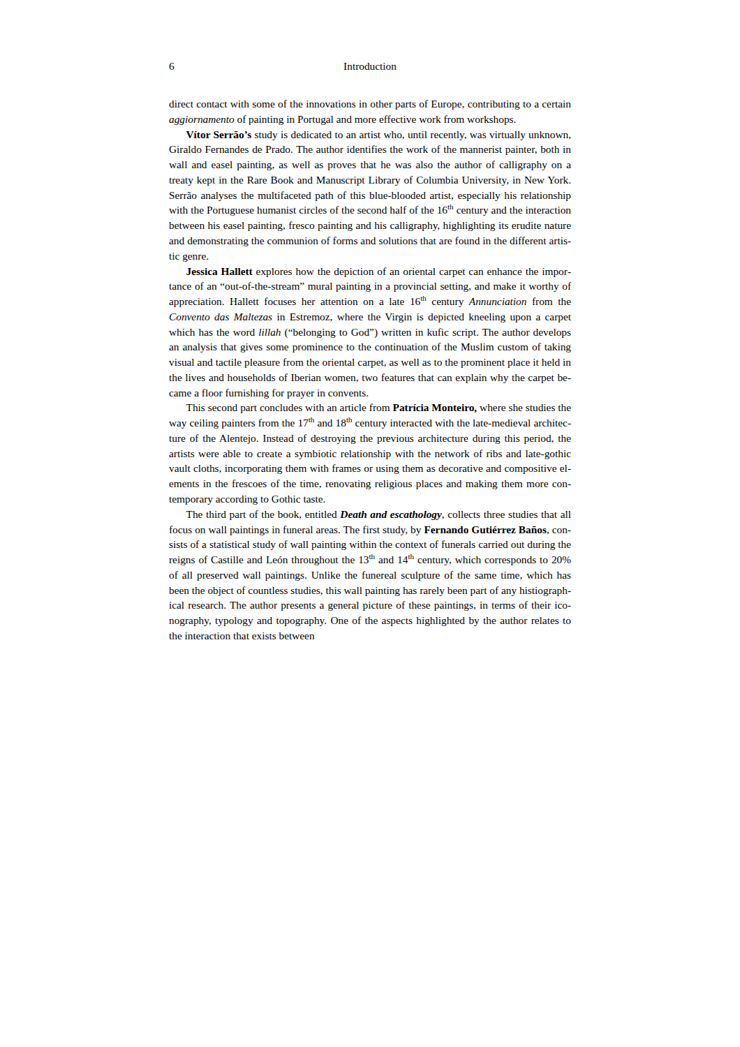6
Introduction
direct contact with some of the innovations in other parts of Europe, contributing to a certain aggiornamento of painting in Portugal and more effective work from workshops.
Vítor Serrão’s study is dedicated to an artist who, until recently, was virtually unknown, Giraldo Fernandes de Prado. The author identifies the work of the mannerist painter, both in wall and easel painting, as well as proves that he was also the author of calligraphy on a treaty kept in the Rare Book and Manuscript Library of Columbia University, in New York. Serrão analyses the multifaceted path of this blue-blooded artist, especially his relationship with the Portuguese humanist circles of the second half of the 16th century and the interaction between his easel painting, fresco painting and his calligraphy, highlighting its erudite nature and demonstrating the communion of forms and solutions that are found in the different artistic genre.
Jessica Hallett explores how the depiction of an oriental carpet can enhance the importance of an “out-of-the-stream” mural painting in a provincial setting, and make it worthy of appreciation. Hallett focuses her attention on a late 16th century Annunciation from the Convento das Maltezas in Estremoz, where the Virgin is depicted kneeling upon a carpet which has the word lillah (“belonging to God”) written in kufic script. The author develops an analysis that gives some prominence to the continuation of the Muslim custom of taking visual and tactile pleasure from the oriental carpet, as well as to the prominent place it held in the lives and households of Iberian women, two features that can explain why the carpet became a floor furnishing for prayer in convents.
This second part concludes with an article from Patrícia Monteiro, where she studies the way ceiling painters from the 17th and 18th century interacted with the late-medieval architecture of the Alentejo. Instead of destroying the previous architecture during this period, the artists were able to create a symbiotic relationship with the network of ribs and late-gothic vault cloths, incorporating them with frames or using them as decorative and compositive elements in the frescoes of the time, renovating religious places and making them more contemporary according to Gothic taste.
The third part of the book, entitled Death and escathology, collects three studies that all focus on wall paintings in funeral areas. The first study, by Fernando Gutiérrez Baños, consists of a statistical study of wall painting within the context of funerals carried out during the reigns of Castille and León throughout the 13th and 14th century, which corresponds to 20% of all preserved wall paintings. Unlike the funereal sculpture of the same time, which has been the object of countless studies, this wall painting has rarely been part of any histiographical research. The author presents a general picture of these paintings, in terms of their iconography, typology and topography. One of the aspects highlighted by the author relates to the interaction that exists between